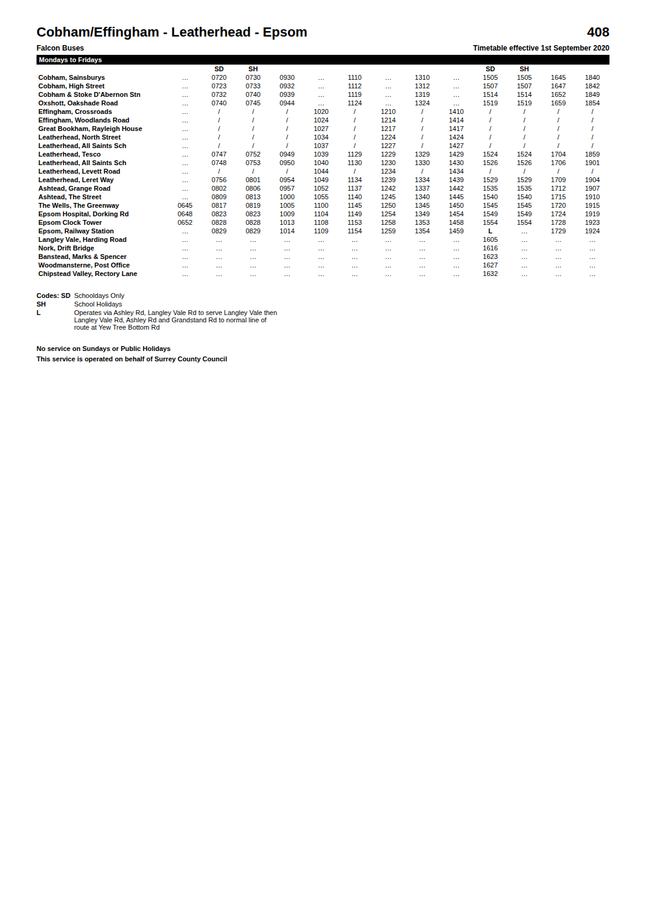Cobham/Effingham - Leatherhead - Epsom 408
Falcon Buses Timetable effective 1st September 2020
Mondays to Fridays
| | | SD | SH | | | | | | | SD | SH | | |
| --- | --- | --- | --- | --- | --- | --- | --- | --- | --- | --- | --- | --- | --- |
| Cobham, Sainsburys | … | 0720 | 0730 | 0930 | … | 1110 | … | 1310 | … | 1505 | 1505 | 1645 | 1840 |
| Cobham, High Street | … | 0723 | 0733 | 0932 | … | 1112 | … | 1312 | … | 1507 | 1507 | 1647 | 1842 |
| Cobham & Stoke D'Abernon Stn | … | 0732 | 0740 | 0939 | … | 1119 | … | 1319 | … | 1514 | 1514 | 1652 | 1849 |
| Oxshott, Oakshade Road | … | 0740 | 0745 | 0944 | … | 1124 | … | 1324 | … | 1519 | 1519 | 1659 | 1854 |
| Effingham, Crossroads | … | / | / | / | 1020 | / | 1210 | / | 1410 | / | / | / | / |
| Effingham, Woodlands Road | … | / | / | / | 1024 | / | 1214 | / | 1414 | / | / | / | / |
| Great Bookham, Rayleigh House | … | / | / | / | 1027 | / | 1217 | / | 1417 | / | / | / | / |
| Leatherhead, North Street | … | / | / | / | 1034 | / | 1224 | / | 1424 | / | / | / | / |
| Leatherhead, All Saints Sch | … | / | / | / | 1037 | / | 1227 | / | 1427 | / | / | / | / |
| Leatherhead, Tesco | … | 0747 | 0752 | 0949 | 1039 | 1129 | 1229 | 1329 | 1429 | 1524 | 1524 | 1704 | 1859 |
| Leatherhead, All Saints Sch | … | 0748 | 0753 | 0950 | 1040 | 1130 | 1230 | 1330 | 1430 | 1526 | 1526 | 1706 | 1901 |
| Leatherhead, Levett Road | … | / | / | / | 1044 | / | 1234 | / | 1434 | / | / | / | / |
| Leatherhead, Leret Way | … | 0756 | 0801 | 0954 | 1049 | 1134 | 1239 | 1334 | 1439 | 1529 | 1529 | 1709 | 1904 |
| Ashtead, Grange Road | … | 0802 | 0806 | 0957 | 1052 | 1137 | 1242 | 1337 | 1442 | 1535 | 1535 | 1712 | 1907 |
| Ashtead, The Street | … | 0809 | 0813 | 1000 | 1055 | 1140 | 1245 | 1340 | 1445 | 1540 | 1540 | 1715 | 1910 |
| The Wells, The Greenway | 0645 | 0817 | 0819 | 1005 | 1100 | 1145 | 1250 | 1345 | 1450 | 1545 | 1545 | 1720 | 1915 |
| Epsom Hospital, Dorking Rd | 0648 | 0823 | 0823 | 1009 | 1104 | 1149 | 1254 | 1349 | 1454 | 1549 | 1549 | 1724 | 1919 |
| Epsom Clock Tower | 0652 | 0828 | 0828 | 1013 | 1108 | 1153 | 1258 | 1353 | 1458 | 1554 | 1554 | 1728 | 1923 |
| Epsom, Railway Station | … | 0829 | 0829 | 1014 | 1109 | 1154 | 1259 | 1354 | 1459 | L | … | 1729 | 1924 |
| Langley Vale, Harding Road | … | … | … | … | … | … | … | … | … | 1605 | … | … | … |
| Nork, Drift Bridge | … | … | … | … | … | … | … | … | … | 1616 | … | … | … |
| Banstead, Marks & Spencer | … | … | … | … | … | … | … | … | … | 1623 | … | … | … |
| Woodmansterne, Post Office | … | … | … | … | … | … | … | … | … | 1627 | … | … | … |
| Chipstead Valley, Rectory Lane | … | … | … | … | … | … | … | … | … | 1632 | … | … | … |
| Codes: SD | Schooldays Only |
| SH | School Holidays |
| L | Operates via Ashley Rd, Langley Vale Rd to serve Langley Vale then Langley Vale Rd, Ashley Rd and Grandstand Rd to normal line of route at Yew Tree Bottom Rd |
No service on Sundays or Public Holidays
This service is operated on behalf of Surrey County Council